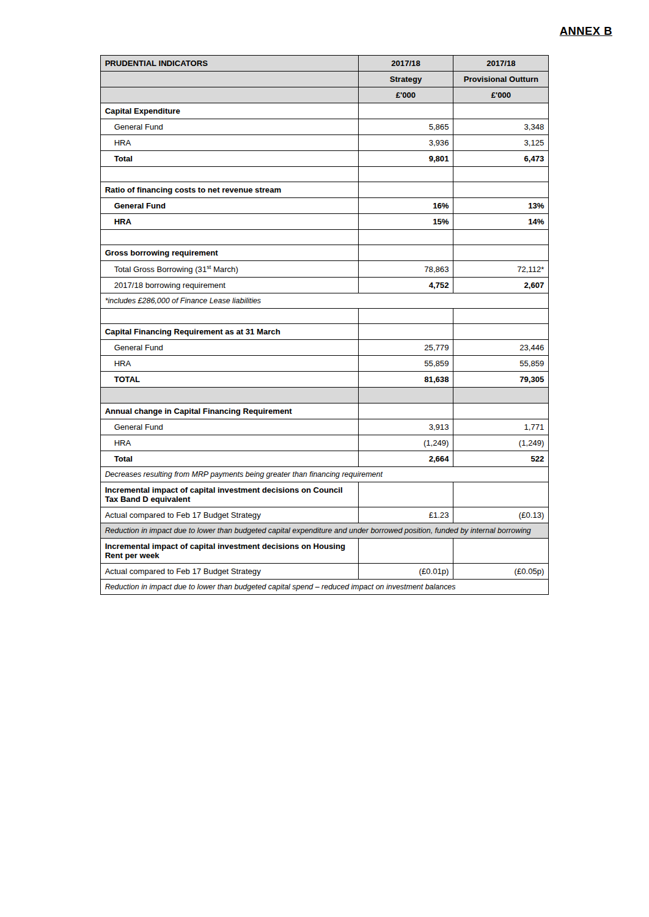ANNEX B
| PRUDENTIAL INDICATORS | 2017/18 | 2017/18 |
| | Strategy | Provisional Outturn |
| | £'000 | £'000 |
| Capital Expenditure | | |
| General Fund | 5,865 | 3,348 |
| HRA | 3,936 | 3,125 |
| Total | 9,801 | 6,473 |
| Ratio of financing costs to net revenue stream | | |
| General Fund | 16% | 13% |
| HRA | 15% | 14% |
| Gross borrowing requirement | | |
| Total Gross Borrowing (31 st March) | 78,863 | 72,112* |
| 2017/18 borrowing requirement | 4,752 | 2,607 |
| *includes £286,000 of Finance Lease liabilities |
| Capital Financing Requirement as at 31 March | | |
| General Fund | 25,779 | 23,446 |
| HRA | 55,859 | 55,859 |
| TOTAL | 81,638 | 79,305 |
| Annual change in Capital Financing Requirement | | |
| General Fund | 3,913 | 1,771 |
| HRA | (1,249) | (1,249) |
| Total | 2,664 | 522 |
| Decreases resulting from MRP payments being greater than financing requirement |
| Incremental impact of capital investment decisions on Council Tax Band D equivalent | | |
| Actual compared to Feb 17 Budget Strategy | £1.23 | (£0.13) |
| Reduction in impact due to lower than budgeted capital expenditure and under borrowed position, funded by internal borrowing |
| Incremental impact of capital investment decisions on Housing Rent per week | | |
| Actual compared to Feb 17 Budget Strategy | (£0.01p) | (£0.05p) |
| Reduction in impact due to lower than budgeted capital spend – reduced impact on investment balances |